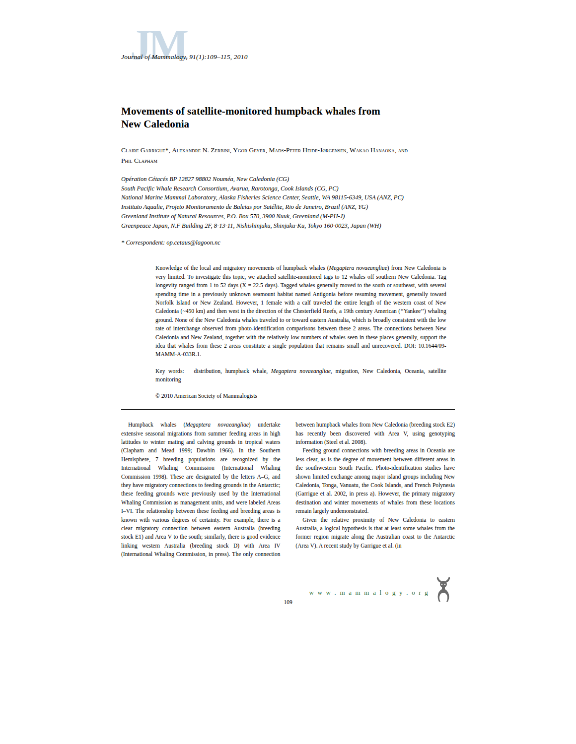JM
Journal of Mammalogy, 91(1):109–115, 2010
Movements of satellite-monitored humpback whales from
New Caledonia
Claire Garrigue*, Alexandre N. Zerbini, Ygor Geyer, Mads-Peter Heide-Jørgensen, Wakao Hanaoka, and
Phil Clapham
Opération Cétacés BP 12827 98802 Nouméa, New Caledonia (CG)
South Pacific Whale Research Consortium, Avarua, Rarotonga, Cook Islands (CG, PC)
National Marine Mammal Laboratory, Alaska Fisheries Science Center, Seattle, WA 98115-6349, USA (ANZ, PC)
Instituto Aqualie, Projeto Monitoramento de Baleias por Satélite, Rio de Janeiro, Brazil (ANZ, YG)
Greenland Institute of Natural Resources, P.O. Box 570, 3900 Nuuk, Greenland (M-PH-J)
Greenpeace Japan, N.F Building 2F, 8-13-11, Nishishinjuku, Shinjuku-Ku, Tokyo 160-0023, Japan (WH)
* Correspondent: op.cetaus@lagoon.nc
Knowledge of the local and migratory movements of humpback whales (Megaptera novaeangliae) from New Caledonia is very limited. To investigate this topic, we attached satellite-monitored tags to 12 whales off southern New Caledonia. Tag longevity ranged from 1 to 52 days (X = 22.5 days). Tagged whales generally moved to the south or southeast, with several spending time in a previously unknown seamount habitat named Antigonia before resuming movement, generally toward Norfolk Island or New Zealand. However, 1 female with a calf traveled the entire length of the western coast of New Caledonia (~450 km) and then west in the direction of the Chesterfield Reefs, a 19th century American (‘‘Yankee’’) whaling ground. None of the New Caledonia whales traveled to or toward eastern Australia, which is broadly consistent with the low rate of interchange observed from photo-identification comparisons between these 2 areas. The connections between New Caledonia and New Zealand, together with the relatively low numbers of whales seen in these places generally, support the idea that whales from these 2 areas constitute a single population that remains small and unrecovered. DOI: 10.1644/09-MAMM-A-033R.1.
Key words: distribution, humpback whale, Megaptera novaeangliae, migration, New Caledonia, Oceania, satellite monitoring
© 2010 American Society of Mammalogists
Humpback whales (Megaptera novaeangliae) undertake extensive seasonal migrations from summer feeding areas in high latitudes to winter mating and calving grounds in tropical waters (Clapham and Mead 1999; Dawbin 1966). In the Southern Hemisphere, 7 breeding populations are recognized by the International Whaling Commission (International Whaling Commission 1998). These are designated by the letters A–G, and they have migratory connections to feeding grounds in the Antarctic; these feeding grounds were previously used by the International Whaling Commission as management units, and were labeled Areas I–VI. The relationship between these feeding and breeding areas is known with various degrees of certainty. For example, there is a clear migratory connection between eastern Australia (breeding stock E1) and Area V to the south; similarly, there is good evidence linking western Australia (breeding stock D) with Area IV (International Whaling Commission, in press). The only connection between humpback whales from New Caledonia (breeding stock E2) has recently been discovered with Area V, using genotyping information (Steel et al. 2008).
Feeding ground connections with breeding areas in Oceania are less clear, as is the degree of movement between different areas in the southwestern South Pacific. Photo-identification studies have shown limited exchange among major island groups including New Caledonia, Tonga, Vanuatu, the Cook Islands, and French Polynesia (Garrigue et al. 2002, in press a). However, the primary migratory destination and winter movements of whales from these locations remain largely undemonstrated.
Given the relative proximity of New Caledonia to eastern Australia, a logical hypothesis is that at least some whales from the former region migrate along the Australian coast to the Antarctic (Area V). A recent study by Garrigue et al. (in
w w w . m a m m a l o g y . o r g
109